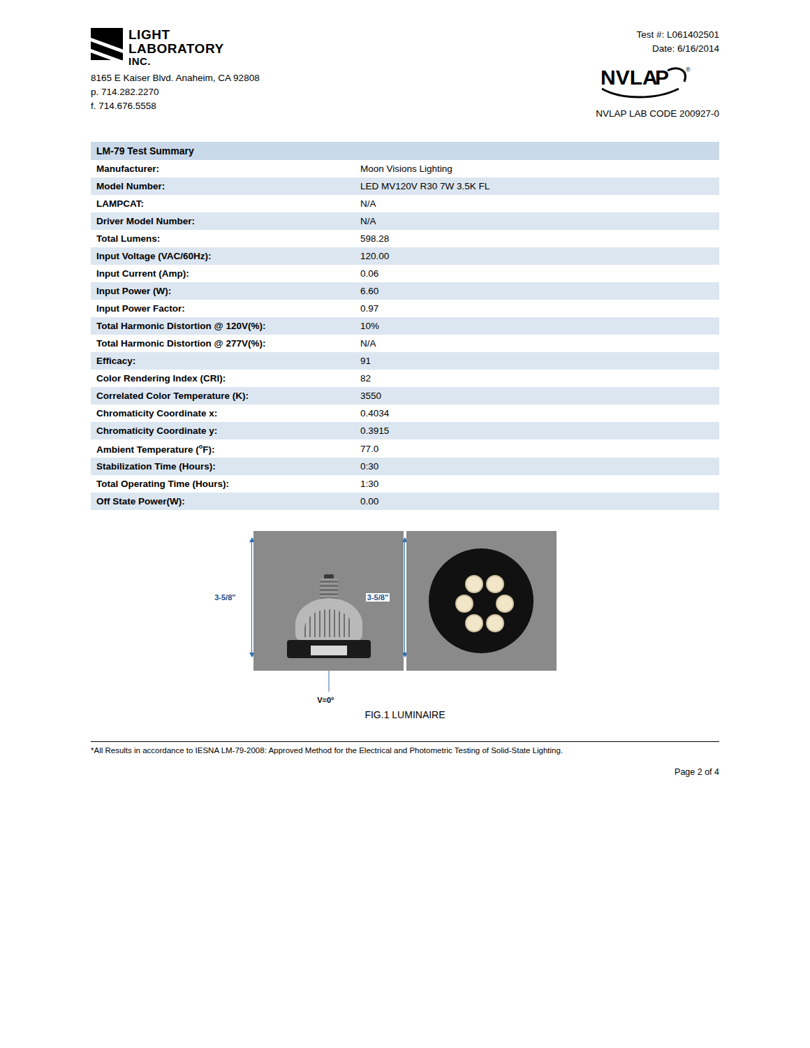LIGHT LABORATORY INC.
8165 E Kaiser Blvd. Anaheim, CA 92808
p. 714.282.2270
f. 714.676.5558
Test #: L061402501
Date: 6/16/2014
NVLA P ®
NVLAP LAB CODE 200927-0
| LM-79 Test Summary |
| --- |
| Manufacturer: | Moon Visions Lighting |
| Model Number: | LED MV120V R30 7W 3.5K FL |
| LAMPCAT: | N/A |
| Driver Model Number: | N/A |
| Total Lumens: | 598.28 |
| Input Voltage (VAC/60Hz): | 120.00 |
| Input Current (Amp): | 0.06 |
| Input Power (W): | 6.60 |
| Input Power Factor: | 0.97 |
| Total Harmonic Distortion @ 120V(%): | 10% |
| Total Harmonic Distortion @ 277V(%): | N/A |
| Efficacy: | 91 |
| Color Rendering Index (CRI): | 82 |
| Correlated Color Temperature (K): | 3550 |
| Chromaticity Coordinate x: | 0.4034 |
| Chromaticity Coordinate y: | 0.3915 |
| Ambient Temperature ( o F): | 77.0 |
| Stabilization Time (Hours): | 0:30 |
| Total Operating Time (Hours): | 1:30 |
| Off State Power(W): | 0.00 |
3-5/8"
H=0°
V=0°
3-5/8"
FIG.1 LUMINAIRE
*All Results in accordance to IESNA LM-79-2008: Approved Method for the Electrical and Photometric Testing of Solid-State Lighting.
Page 2 of 4